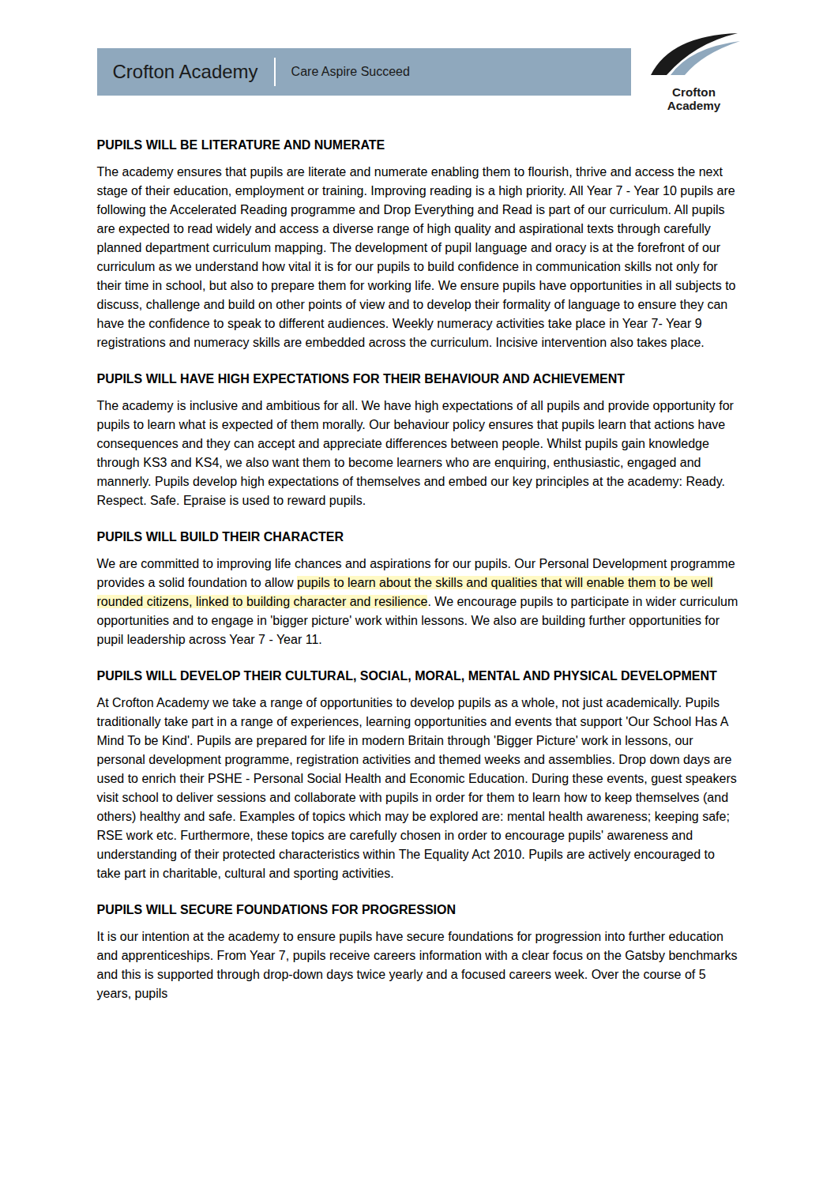Crofton Academy Care Aspire Succeed
Crofton
Academy
Pupils will be literature and numerate
The academy ensures that pupils are literate and numerate enabling them to flourish, thrive and access the next stage of their education, employment or training. Improving reading is a high priority. All Year 7 - Year 10 pupils are following the Accelerated Reading programme and Drop Everything and Read is part of our curriculum. All pupils are expected to read widely and access a diverse range of high quality and aspirational texts through carefully planned department curriculum mapping. The development of pupil language and oracy is at the forefront of our curriculum as we understand how vital it is for our pupils to build confidence in communication skills not only for their time in school, but also to prepare them for working life. We ensure pupils have opportunities in all subjects to discuss, challenge and build on other points of view and to develop their formality of language to ensure they can have the confidence to speak to different audiences. Weekly numeracy activities take place in Year 7- Year 9 registrations and numeracy skills are embedded across the curriculum. Incisive intervention also takes place.
Pupils will have high expectations for their behaviour and achievement
The academy is inclusive and ambitious for all. We have high expectations of all pupils and provide opportunity for pupils to learn what is expected of them morally. Our behaviour policy ensures that pupils learn that actions have consequences and they can accept and appreciate differences between people. Whilst pupils gain knowledge through KS3 and KS4, we also want them to become learners who are enquiring, enthusiastic, engaged and mannerly. Pupils develop high expectations of themselves and embed our key principles at the academy: Ready. Respect. Safe. Epraise is used to reward pupils.
Pupils will build their character
We are committed to improving life chances and aspirations for our pupils. Our Personal Development programme provides a solid foundation to allow pupils to learn about the skills and qualities that will enable them to be well rounded citizens, linked to building character and resilience. We encourage pupils to participate in wider curriculum opportunities and to engage in 'bigger picture' work within lessons. We also are building further opportunities for pupil leadership across Year 7 - Year 11.
Pupils will develop their cultural, social, moral, mental and physical development
At Crofton Academy we take a range of opportunities to develop pupils as a whole, not just academically. Pupils traditionally take part in a range of experiences, learning opportunities and events that support 'Our School Has A Mind To be Kind'. Pupils are prepared for life in modern Britain through 'Bigger Picture' work in lessons, our personal development programme, registration activities and themed weeks and assemblies. Drop down days are used to enrich their PSHE - Personal Social Health and Economic Education. During these events, guest speakers visit school to deliver sessions and collaborate with pupils in order for them to learn how to keep themselves (and others) healthy and safe. Examples of topics which may be explored are: mental health awareness; keeping safe; RSE work etc. Furthermore, these topics are carefully chosen in order to encourage pupils' awareness and understanding of their protected characteristics within The Equality Act 2010. Pupils are actively encouraged to take part in charitable, cultural and sporting activities.
Pupils will secure foundations for progression
It is our intention at the academy to ensure pupils have secure foundations for progression into further education and apprenticeships. From Year 7, pupils receive careers information with a clear focus on the Gatsby benchmarks and this is supported through drop-down days twice yearly and a focused careers week. Over the course of 5 years, pupils